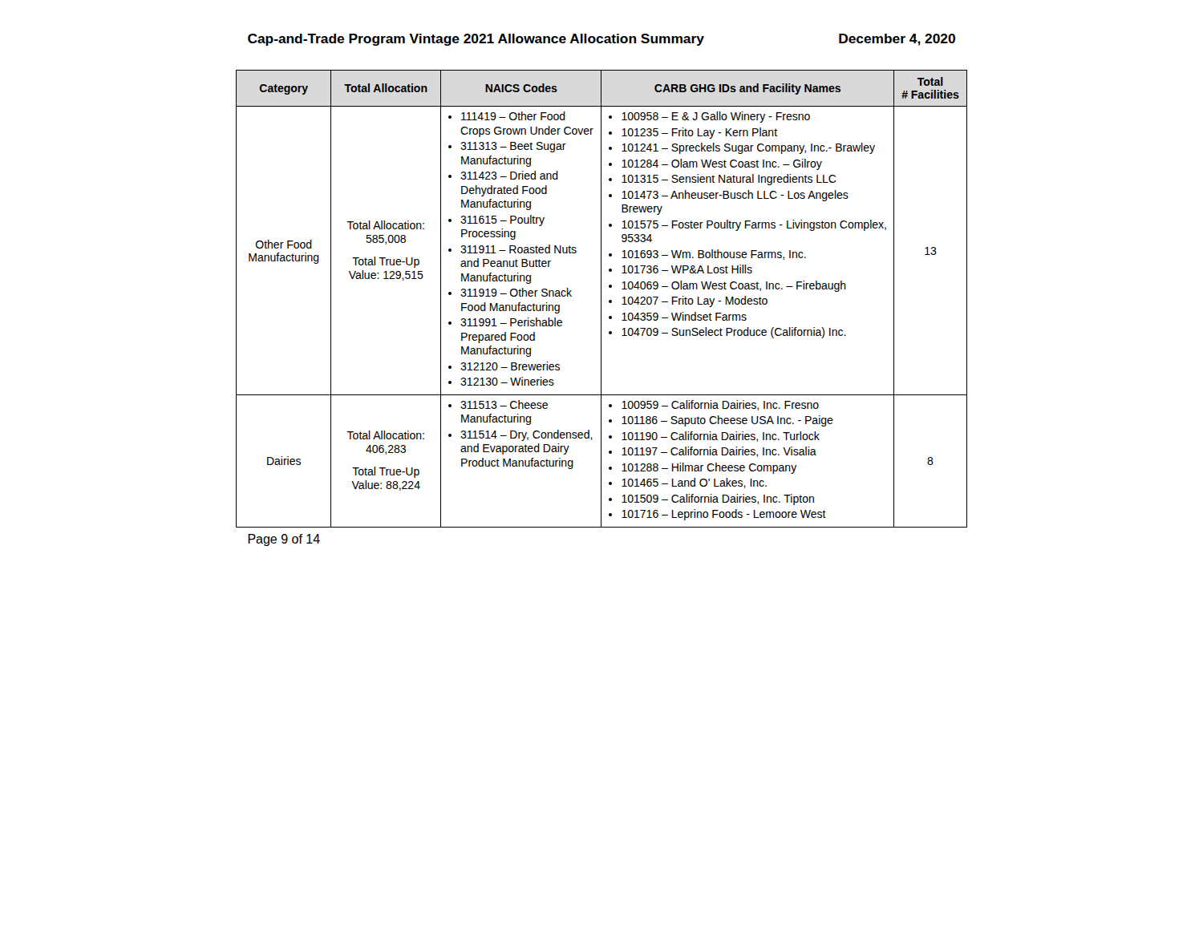Cap-and-Trade Program Vintage 2021 Allowance Allocation Summary
December 4, 2020
| Category | Total Allocation | NAICS Codes | CARB GHG IDs and Facility Names | Total # Facilities |
| --- | --- | --- | --- | --- |
| Other Food Manufacturing | Total Allocation: 585,008 Total True-Up Value: 129,515 | 111419 – Other Food Crops Grown Under Cover 311313 – Beet Sugar Manufacturing 311423 – Dried and Dehydrated Food Manufacturing 311615 – Poultry Processing 311911 – Roasted Nuts and Peanut Butter Manufacturing 311919 – Other Snack Food Manufacturing 311991 – Perishable Prepared Food Manufacturing 312120 – Breweries 312130 – Wineries | 100958 – E & J Gallo Winery - Fresno 101235 – Frito Lay - Kern Plant 101241 – Spreckels Sugar Company, Inc.- Brawley 101284 – Olam West Coast Inc. – Gilroy 101315 – Sensient Natural Ingredients LLC 101473 – Anheuser-Busch LLC - Los Angeles Brewery 101575 – Foster Poultry Farms - Livingston Complex, 95334 101693 – Wm. Bolthouse Farms, Inc. 101736 – WP&A Lost Hills 104069 – Olam West Coast, Inc. – Firebaugh 104207 – Frito Lay - Modesto 104359 – Windset Farms 104709 – SunSelect Produce (California) Inc. | 13 |
| Dairies | Total Allocation: 406,283 Total True-Up Value: 88,224 | 311513 – Cheese Manufacturing 311514 – Dry, Condensed, and Evaporated Dairy Product Manufacturing | 100959 – California Dairies, Inc. Fresno 101186 – Saputo Cheese USA Inc. - Paige 101190 – California Dairies, Inc. Turlock 101197 – California Dairies, Inc. Visalia 101288 – Hilmar Cheese Company 101465 – Land O' Lakes, Inc. 101509 – California Dairies, Inc. Tipton 101716 – Leprino Foods - Lemoore West | 8 |
Page 9 of 14